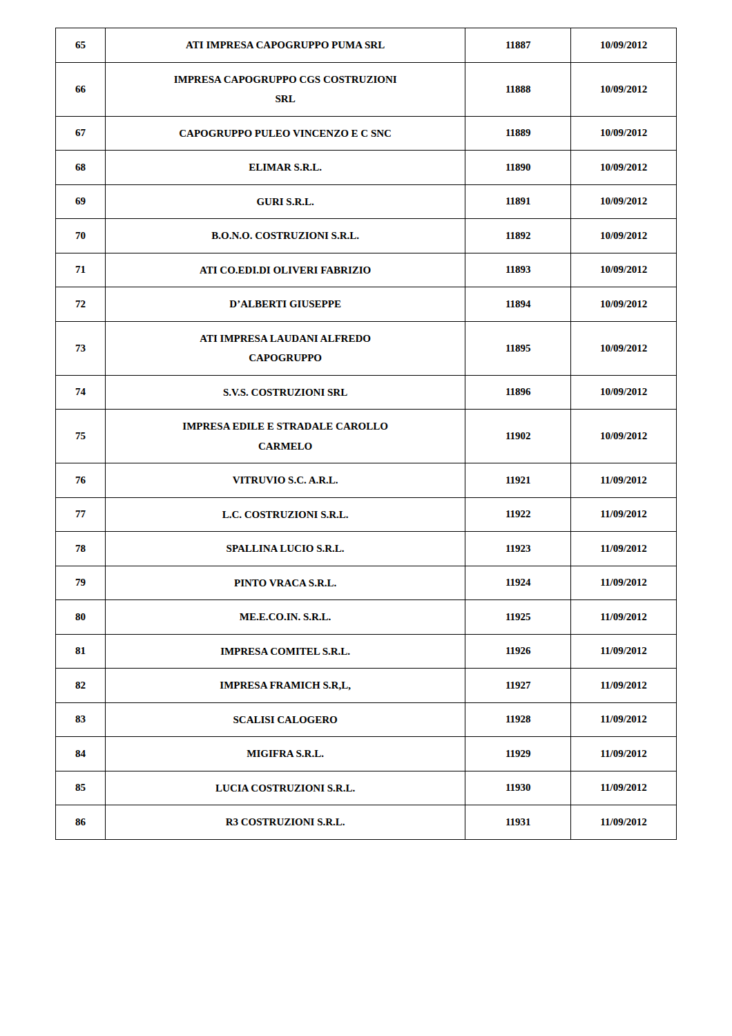| 65 | ATI IMPRESA CAPOGRUPPO PUMA SRL | 11887 | 10/09/2012 |
| 66 | IMPRESA CAPOGRUPPO CGS COSTRUZIONI SRL | 11888 | 10/09/2012 |
| 67 | CAPOGRUPPO PULEO VINCENZO E C SNC | 11889 | 10/09/2012 |
| 68 | ELIMAR S.R.L. | 11890 | 10/09/2012 |
| 69 | GURI S.R.L. | 11891 | 10/09/2012 |
| 70 | B.O.N.O. COSTRUZIONI S.R.L. | 11892 | 10/09/2012 |
| 71 | ATI CO.EDI.DI OLIVERI FABRIZIO | 11893 | 10/09/2012 |
| 72 | D’ALBERTI GIUSEPPE | 11894 | 10/09/2012 |
| 73 | ATI IMPRESA LAUDANI ALFREDO CAPOGRUPPO | 11895 | 10/09/2012 |
| 74 | S.V.S. COSTRUZIONI SRL | 11896 | 10/09/2012 |
| 75 | IMPRESA EDILE E STRADALE CAROLLO CARMELO | 11902 | 10/09/2012 |
| 76 | VITRUVIO S.C. A.R.L. | 11921 | 11/09/2012 |
| 77 | L.C. COSTRUZIONI S.R.L. | 11922 | 11/09/2012 |
| 78 | SPALLINA LUCIO S.R.L. | 11923 | 11/09/2012 |
| 79 | PINTO VRACA S.R.L. | 11924 | 11/09/2012 |
| 80 | ME.E.CO.IN. S.R.L. | 11925 | 11/09/2012 |
| 81 | IMPRESA COMITEL S.R.L. | 11926 | 11/09/2012 |
| 82 | IMPRESA FRAMICH S.R,L, | 11927 | 11/09/2012 |
| 83 | SCALISI CALOGERO | 11928 | 11/09/2012 |
| 84 | MIGIFRA S.R.L. | 11929 | 11/09/2012 |
| 85 | LUCIA COSTRUZIONI S.R.L. | 11930 | 11/09/2012 |
| 86 | R3 COSTRUZIONI S.R.L. | 11931 | 11/09/2012 |